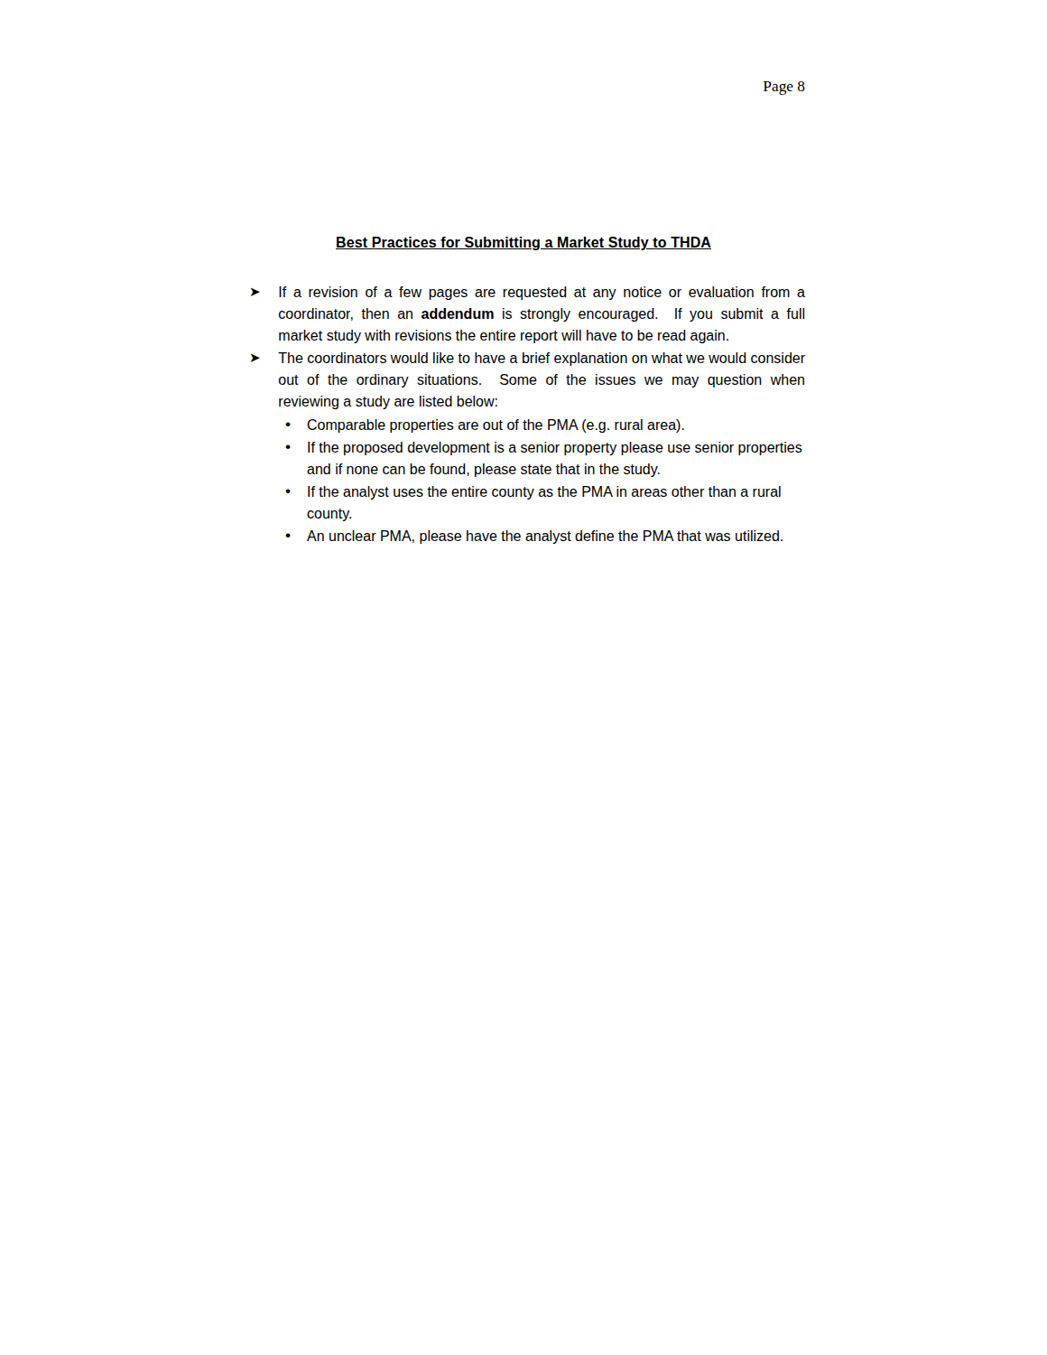Page 8
Best Practices for Submitting a Market Study to THDA
If a revision of a few pages are requested at any notice or evaluation from a coordinator, then an addendum is strongly encouraged. If you submit a full market study with revisions the entire report will have to be read again.
The coordinators would like to have a brief explanation on what we would consider out of the ordinary situations. Some of the issues we may question when reviewing a study are listed below:
Comparable properties are out of the PMA (e.g. rural area).
If the proposed development is a senior property please use senior properties and if none can be found, please state that in the study.
If the analyst uses the entire county as the PMA in areas other than a rural county.
An unclear PMA, please have the analyst define the PMA that was utilized.